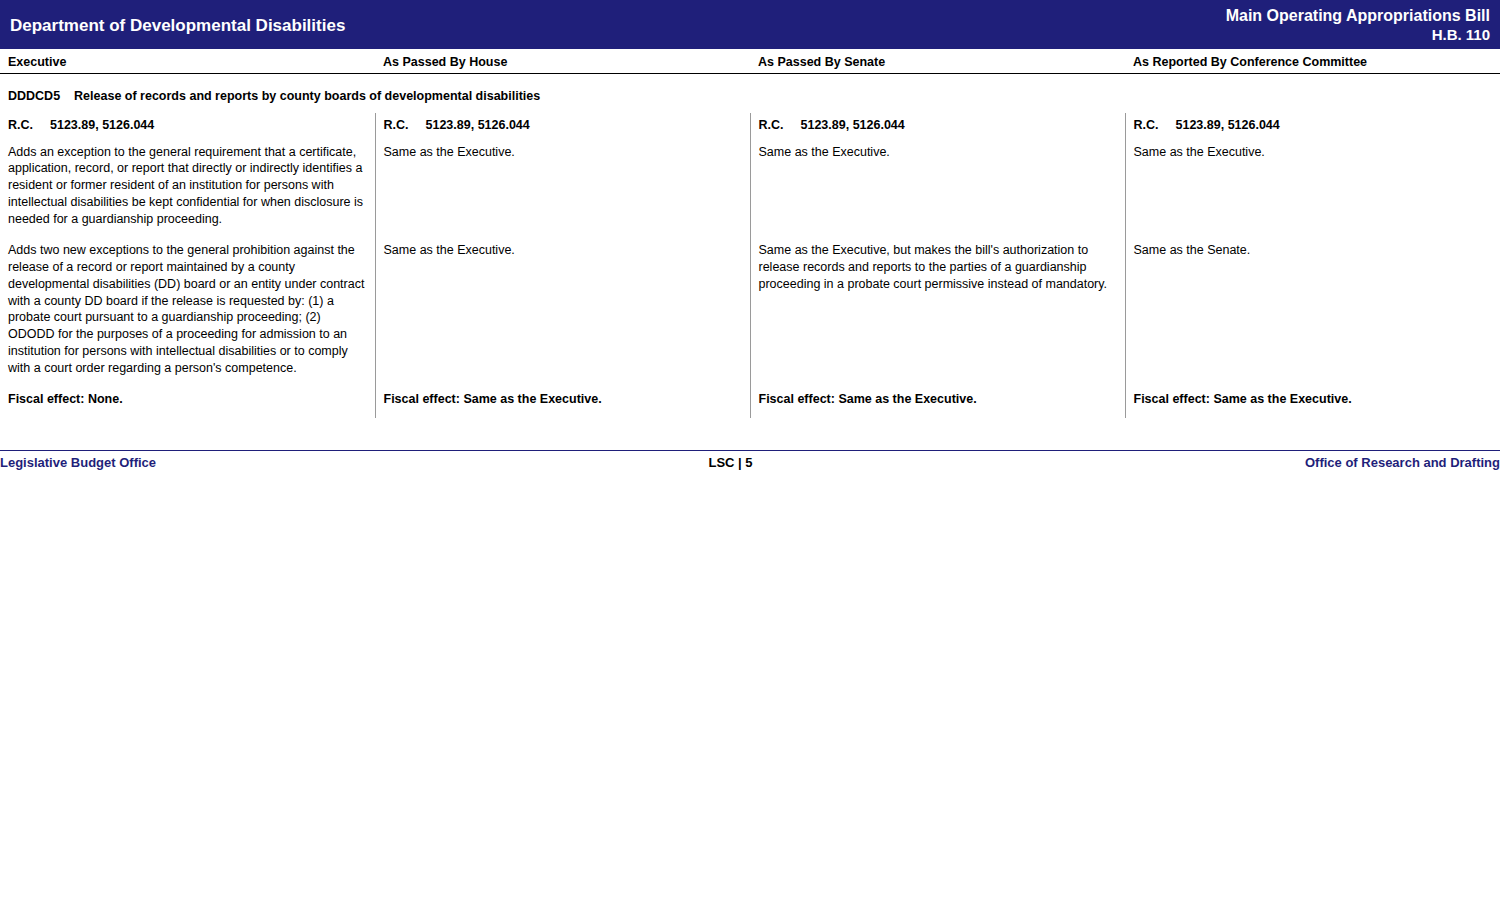Department of Developmental Disabilities
Main Operating Appropriations Bill
H.B. 110
| Executive | As Passed By House | As Passed By Senate | As Reported By Conference Committee |
| --- | --- | --- | --- |
| DDDCD5 Release of records and reports by county boards of developmental disabilities |
| R.C. 5123.89, 5126.044 | R.C. 5123.89, 5126.044 | R.C. 5123.89, 5126.044 | R.C. 5123.89, 5126.044 |
| Adds an exception to the general requirement that a certificate, application, record, or report that directly or indirectly identifies a resident or former resident of an institution for persons with intellectual disabilities be kept confidential for when disclosure is needed for a guardianship proceeding. | Same as the Executive. | Same as the Executive. | Same as the Executive. |
| Adds two new exceptions to the general prohibition against the release of a record or report maintained by a county developmental disabilities (DD) board or an entity under contract with a county DD board if the release is requested by: (1) a probate court pursuant to a guardianship proceeding; (2) ODODD for the purposes of a proceeding for admission to an institution for persons with intellectual disabilities or to comply with a court order regarding a person's competence. | Same as the Executive. | Same as the Executive, but makes the bill's authorization to release records and reports to the parties of a guardianship proceeding in a probate court permissive instead of mandatory. | Same as the Senate. |
| Fiscal effect: None. | Fiscal effect: Same as the Executive. | Fiscal effect: Same as the Executive. | Fiscal effect: Same as the Executive. |
Legislative Budget Office
LSC | 5
Office of Research and Drafting